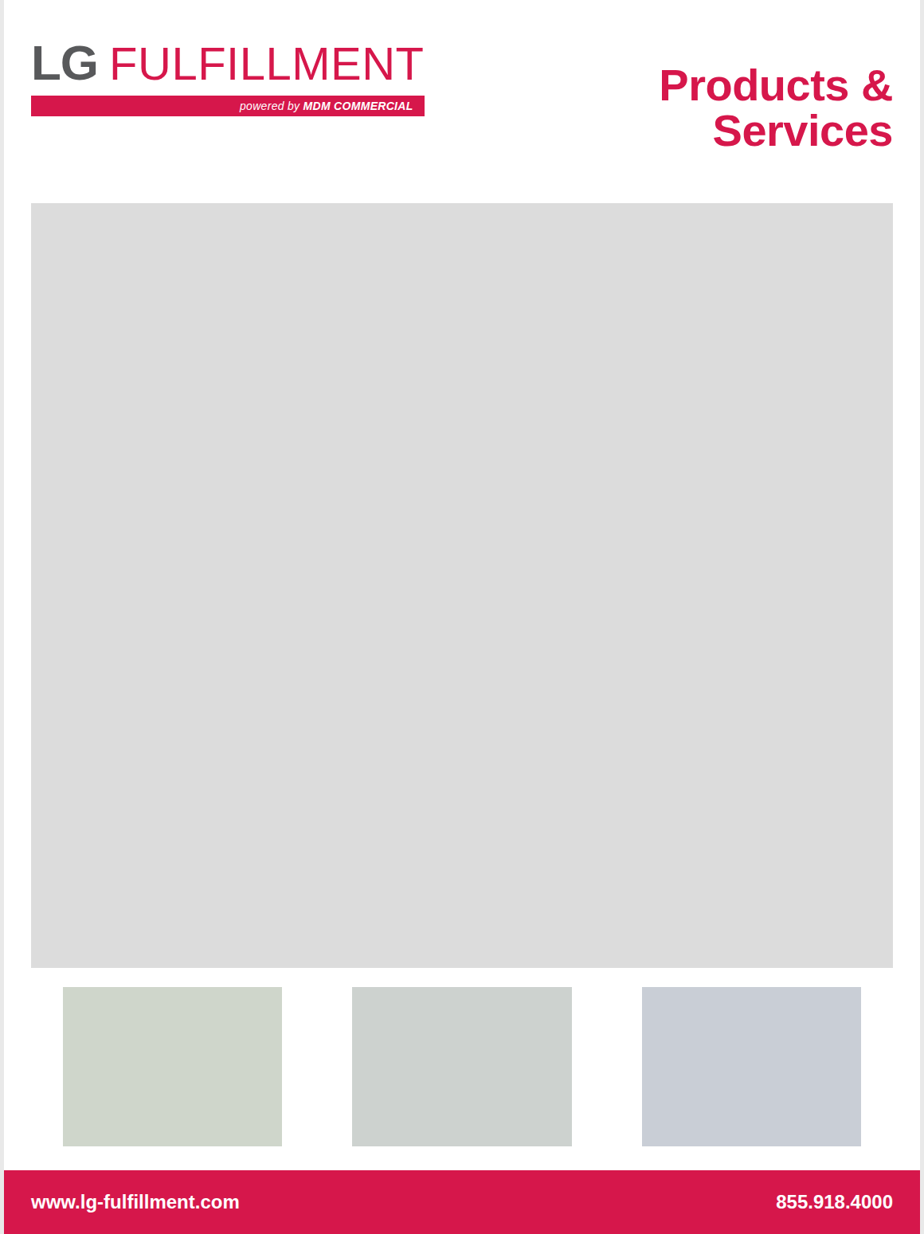LG FULFILLMENT
powered by MDM COMMERCIAL
Products &
Services
www.lg-fulfillment.com 855.918.4000